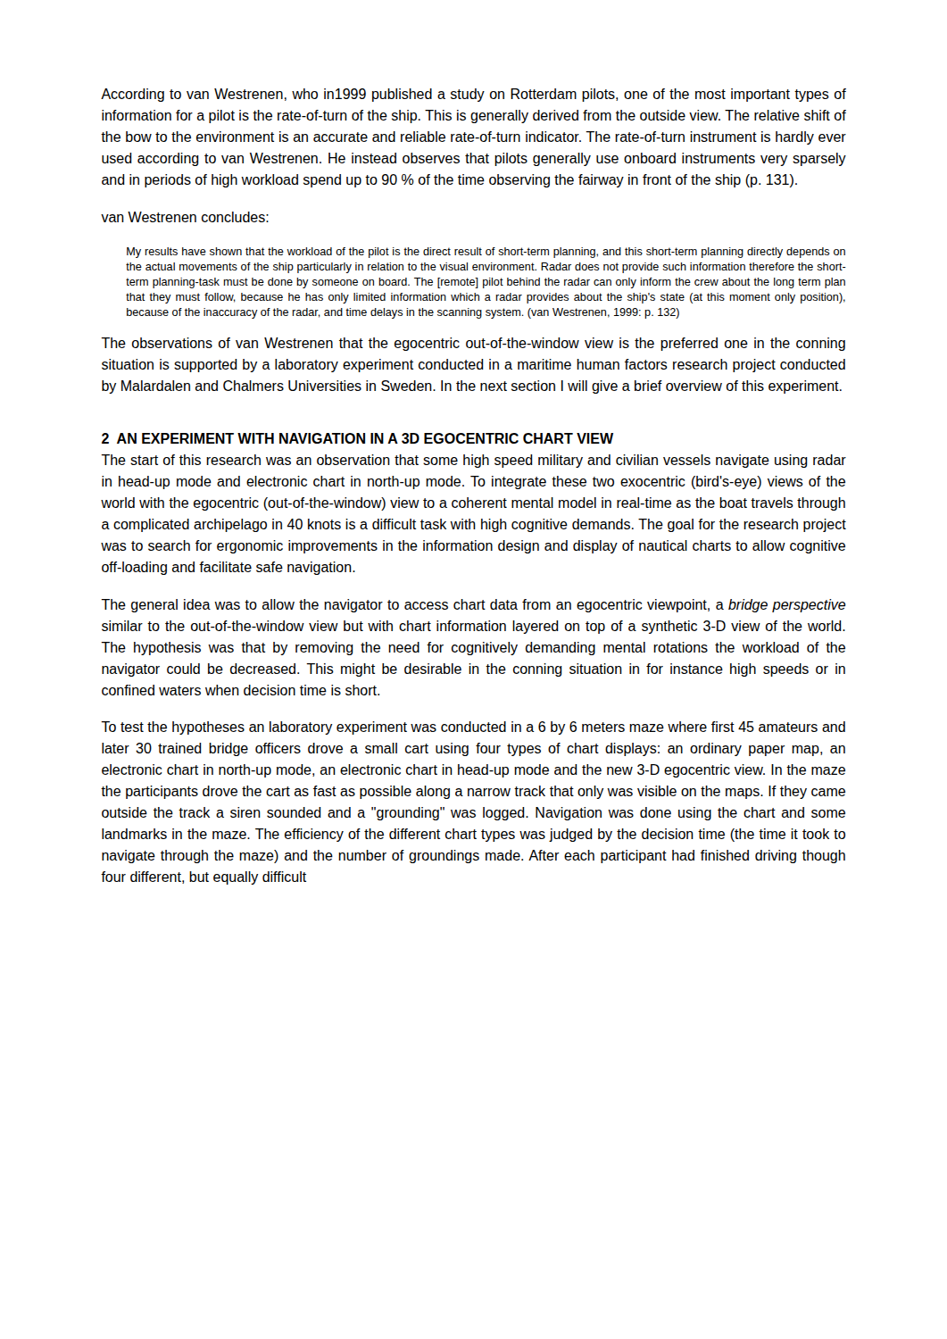According to van Westrenen, who in1999 published a study on Rotterdam pilots, one of the most important types of information for a pilot is the rate-of-turn of the ship. This is generally derived from the outside view. The relative shift of the bow to the environment is an accurate and reliable rate-of-turn indicator. The rate-of-turn instrument is hardly ever used according to van Westrenen. He instead observes that pilots generally use onboard instruments very sparsely and in periods of high workload spend up to 90 % of the time observing the fairway in front of the ship (p. 131).
van Westrenen concludes:
My results have shown that the workload of the pilot is the direct result of short-term planning, and this short-term planning directly depends on the actual movements of the ship particularly in relation to the visual environment. Radar does not provide such information therefore the short-term planning-task must be done by someone on board. The [remote] pilot behind the radar can only inform the crew about the long term plan that they must follow, because he has only limited information which a radar provides about the ship's state (at this moment only position), because of the inaccuracy of the radar, and time delays in the scanning system. (van Westrenen, 1999: p. 132)
The observations of van Westrenen that the egocentric out-of-the-window view is the preferred one in the conning situation is supported by a laboratory experiment conducted in a maritime human factors research project conducted by Malardalen and Chalmers Universities in Sweden. In the next section I will give a brief overview of this experiment.
2 An experiment with navigation in a 3D egocentric chart view
The start of this research was an observation that some high speed military and civilian vessels navigate using radar in head-up mode and electronic chart in north-up mode. To integrate these two exocentric (bird's-eye) views of the world with the egocentric (out-of-the-window) view to a coherent mental model in real-time as the boat travels through a complicated archipelago in 40 knots is a difficult task with high cognitive demands. The goal for the research project was to search for ergonomic improvements in the information design and display of nautical charts to allow cognitive off-loading and facilitate safe navigation.
The general idea was to allow the navigator to access chart data from an egocentric viewpoint, a bridge perspective similar to the out-of-the-window view but with chart information layered on top of a synthetic 3-D view of the world. The hypothesis was that by removing the need for cognitively demanding mental rotations the workload of the navigator could be decreased. This might be desirable in the conning situation in for instance high speeds or in confined waters when decision time is short.
To test the hypotheses an laboratory experiment was conducted in a 6 by 6 meters maze where first 45 amateurs and later 30 trained bridge officers drove a small cart using four types of chart displays: an ordinary paper map, an electronic chart in north-up mode, an electronic chart in head-up mode and the new 3-D egocentric view. In the maze the participants drove the cart as fast as possible along a narrow track that only was visible on the maps. If they came outside the track a siren sounded and a "grounding" was logged. Navigation was done using the chart and some landmarks in the maze. The efficiency of the different chart types was judged by the decision time (the time it took to navigate through the maze) and the number of groundings made. After each participant had finished driving though four different, but equally difficult